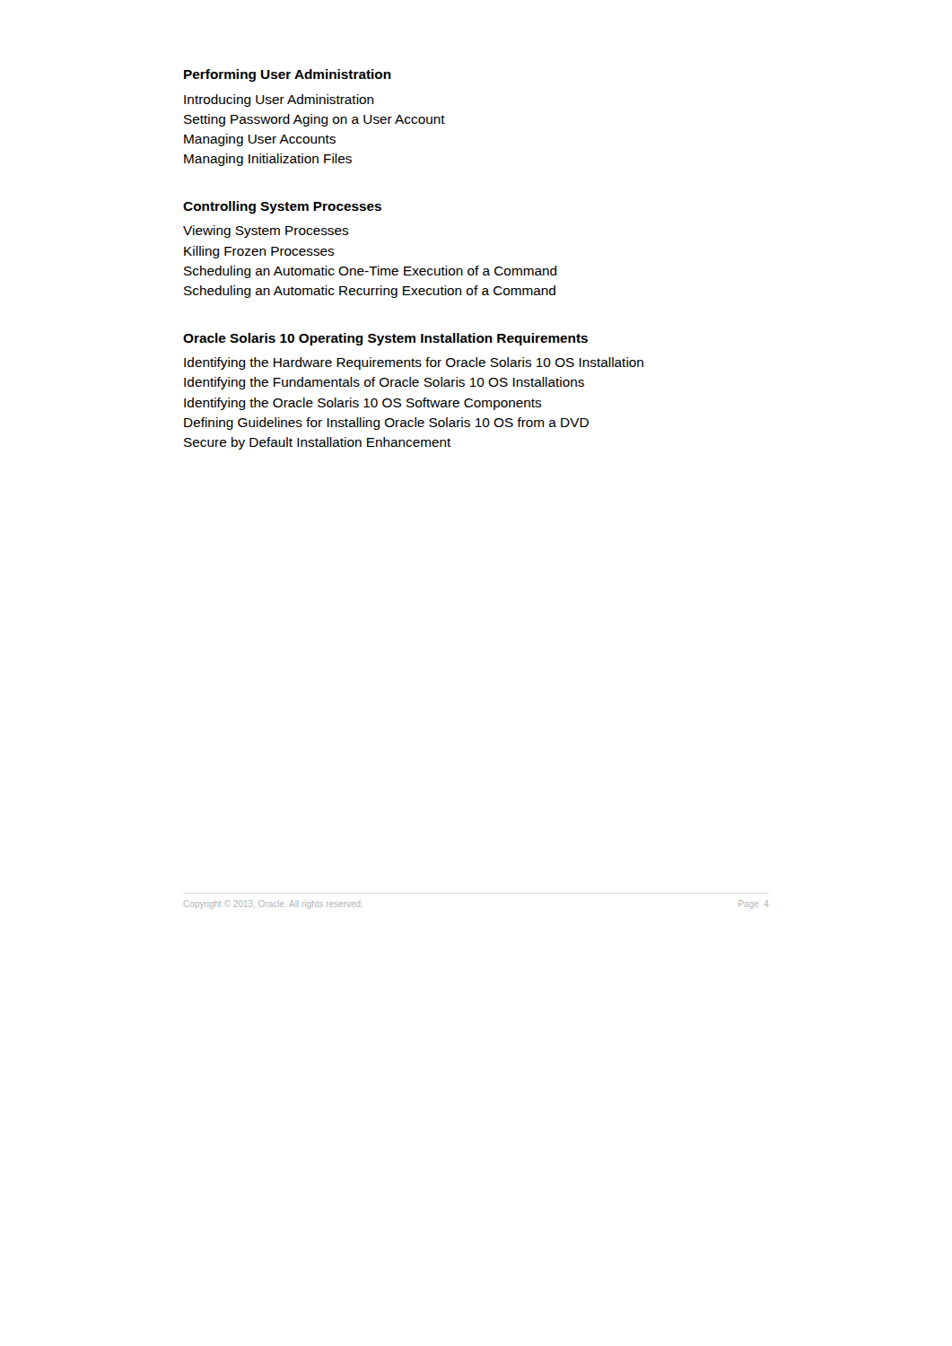Performing User Administration
Introducing User Administration
Setting Password Aging on a User Account
Managing User Accounts
Managing Initialization Files
Controlling System Processes
Viewing System Processes
Killing Frozen Processes
Scheduling an Automatic One-Time Execution of a Command
Scheduling an Automatic Recurring Execution of a Command
Oracle Solaris 10 Operating System Installation Requirements
Identifying the Hardware Requirements for Oracle Solaris 10 OS Installation
Identifying the Fundamentals of Oracle Solaris 10 OS Installations
Identifying the Oracle Solaris 10 OS Software Components
Defining Guidelines for Installing Oracle Solaris 10 OS from a DVD
Secure by Default Installation Enhancement
Copyright © 2013, Oracle. All rights reserved. Page 4